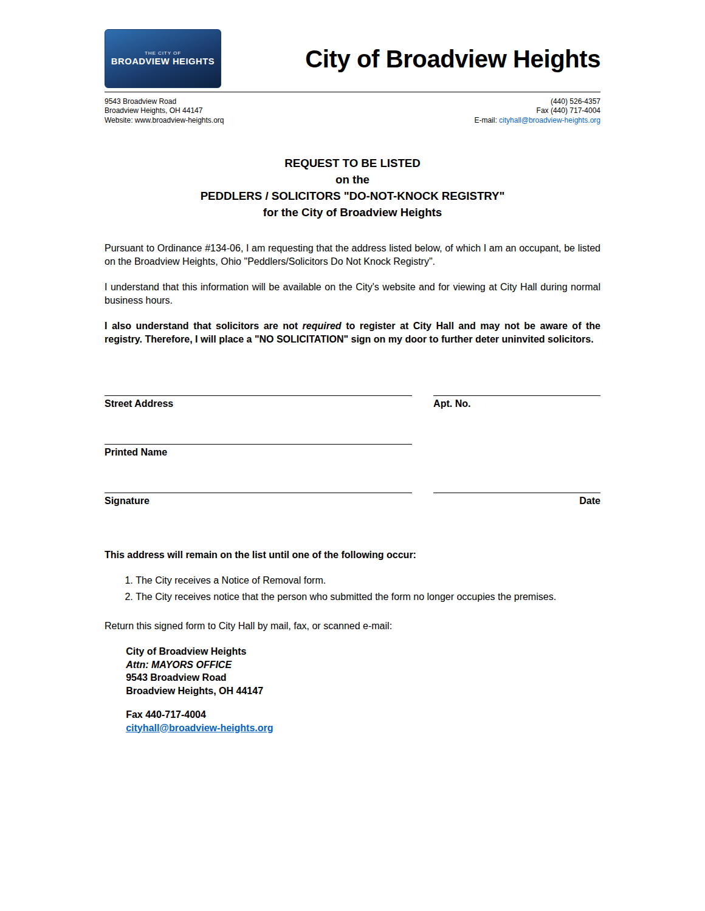The City of Broadview Heights
City of Broadview Heights
9543 Broadview Road
Broadview Heights, OH 44147
Website: www.broadview-heights.orq
(440) 526-4357
Fax (440) 717-4004
E-mail: cityhall@broadview-heights.org
REQUEST TO BE LISTED on the PEDDLERS / SOLICITORS "DO-NOT-KNOCK REGISTRY" for the City of Broadview Heights
Pursuant to Ordinance #134-06, I am requesting that the address listed below, of which I am an occupant, be listed on the Broadview Heights, Ohio "Peddlers/Solicitors Do Not Knock Registry".
I understand that this information will be available on the City's website and for viewing at City Hall during normal business hours.
I also understand that solicitors are not required to register at City Hall and may not be aware of the registry. Therefore, I will place a "NO SOLICITATION" sign on my door to further deter uninvited solicitors.
Street Address
Apt. No.
Printed Name
Signature
Date
This address will remain on the list until one of the following occur:
The City receives a Notice of Removal form.
The City receives notice that the person who submitted the form no longer occupies the premises.
Return this signed form to City Hall by mail, fax, or scanned e-mail:
City of Broadview Heights
Attn: MAYORS OFFICE
9543 Broadview Road
Broadview Heights, OH 44147
Fax 440-717-4004
cityhall@broadview-heights.org